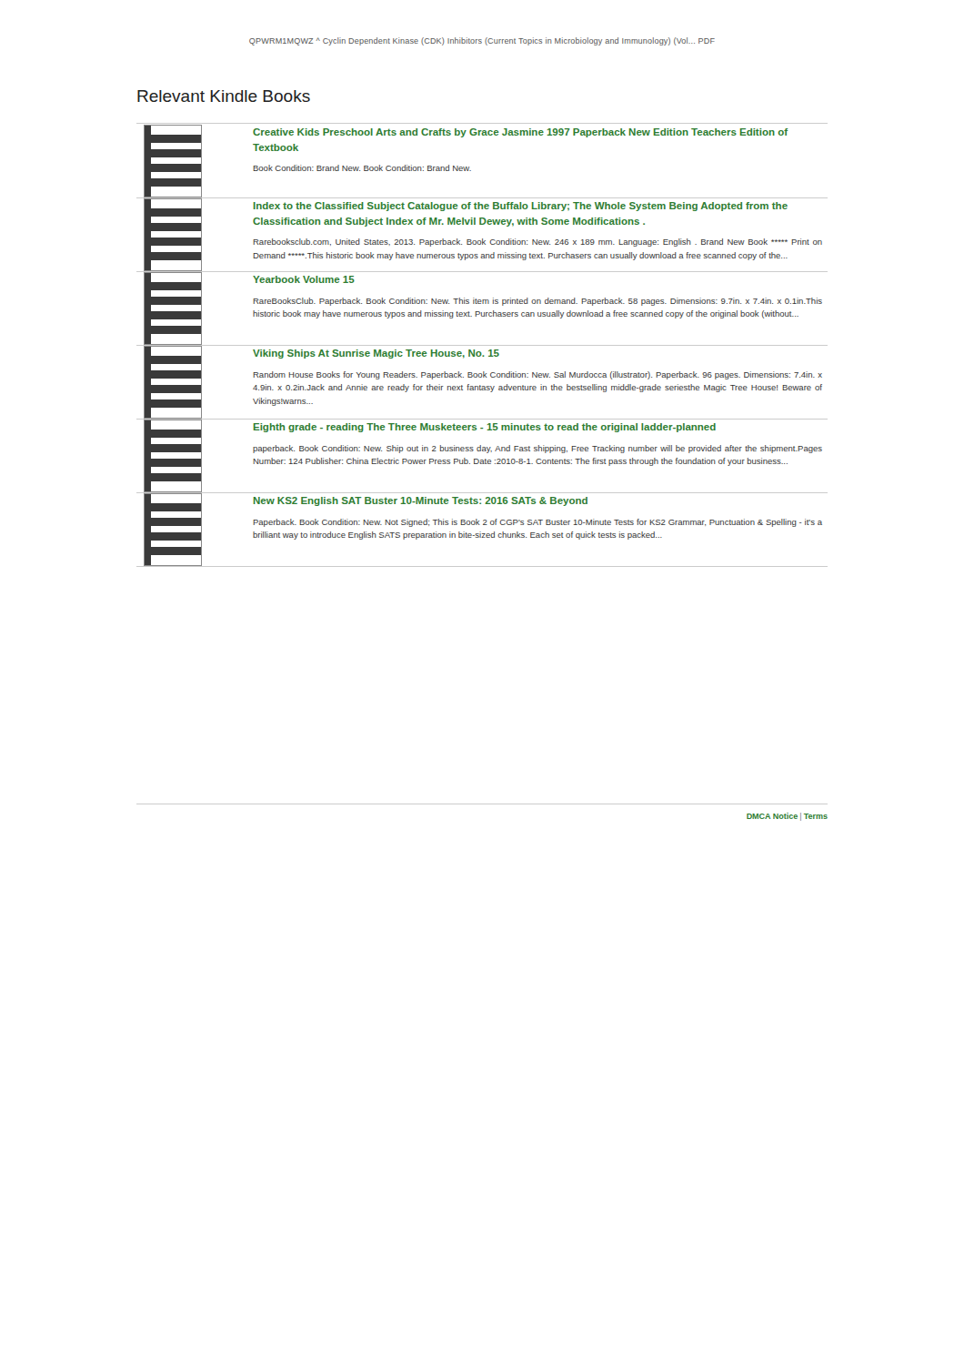QPWRM1MQWZ ^ Cyclin Dependent Kinase (CDK) Inhibitors (Current Topics in Microbiology and Immunology) (Vol... PDF
Relevant Kindle Books
Creative Kids Preschool Arts and Crafts by Grace Jasmine 1997 Paperback New Edition Teachers Edition of Textbook
Book Condition: Brand New. Book Condition: Brand New.
Index to the Classified Subject Catalogue of the Buffalo Library; The Whole System Being Adopted from the Classification and Subject Index of Mr. Melvil Dewey, with Some Modifications .
Rarebooksclub.com, United States, 2013. Paperback. Book Condition: New. 246 x 189 mm. Language: English . Brand New Book ***** Print on Demand *****.This historic book may have numerous typos and missing text. Purchasers can usually download a free scanned copy of the...
Yearbook Volume 15
RareBooksClub. Paperback. Book Condition: New. This item is printed on demand. Paperback. 58 pages. Dimensions: 9.7in. x 7.4in. x 0.1in.This historic book may have numerous typos and missing text. Purchasers can usually download a free scanned copy of the original book (without...
Viking Ships At Sunrise Magic Tree House, No. 15
Random House Books for Young Readers. Paperback. Book Condition: New. Sal Murdocca (illustrator). Paperback. 96 pages. Dimensions: 7.4in. x 4.9in. x 0.2in.Jack and Annie are ready for their next fantasy adventure in the bestselling middle-grade seriesthe Magic Tree House! Beware of Vikings!warns...
Eighth grade - reading The Three Musketeers - 15 minutes to read the original ladder-planned
paperback. Book Condition: New. Ship out in 2 business day, And Fast shipping, Free Tracking number will be provided after the shipment.Pages Number: 124 Publisher: China Electric Power Press Pub. Date :2010-8-1. Contents: The first pass through the foundation of your business...
New KS2 English SAT Buster 10-Minute Tests: 2016 SATs & Beyond
Paperback. Book Condition: New. Not Signed; This is Book 2 of CGP's SAT Buster 10-Minute Tests for KS2 Grammar, Punctuation & Spelling - it's a brilliant way to introduce English SATS preparation in bite-sized chunks. Each set of quick tests is packed...
DMCA Notice|Terms